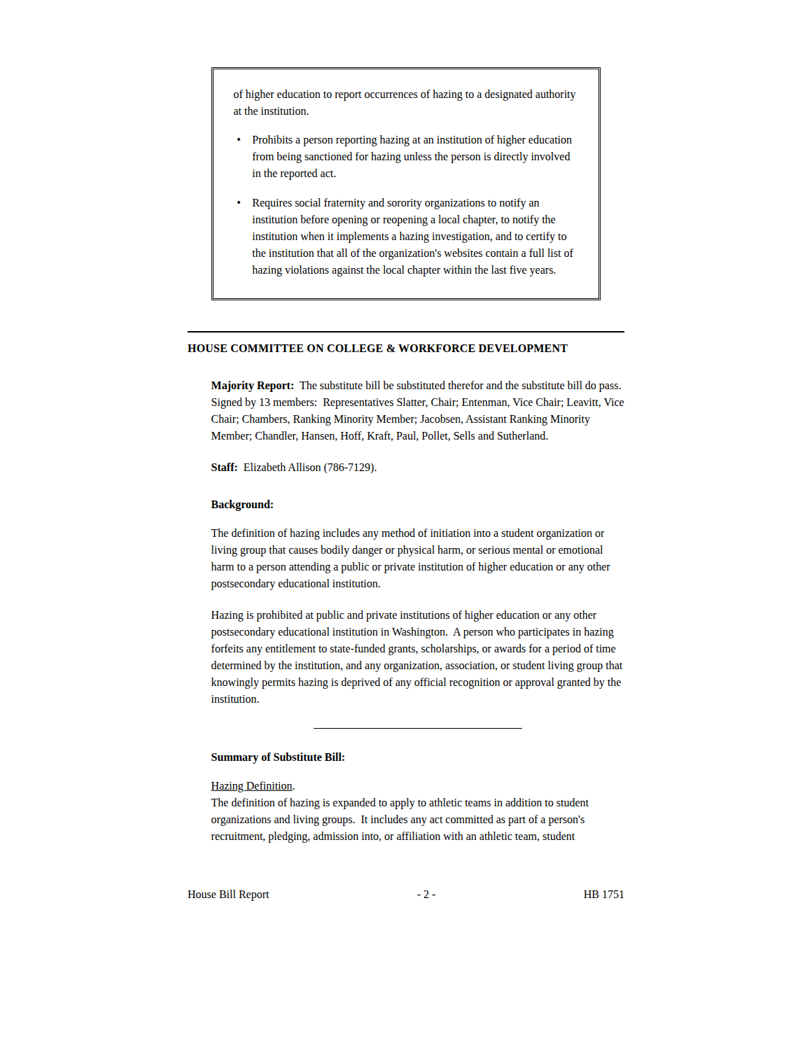of higher education to report occurrences of hazing to a designated authority at the institution.
Prohibits a person reporting hazing at an institution of higher education from being sanctioned for hazing unless the person is directly involved in the reported act.
Requires social fraternity and sorority organizations to notify an institution before opening or reopening a local chapter, to notify the institution when it implements a hazing investigation, and to certify to the institution that all of the organization's websites contain a full list of hazing violations against the local chapter within the last five years.
House Committee on College & Workforce Development
Majority Report: The substitute bill be substituted therefor and the substitute bill do pass. Signed by 13 members: Representatives Slatter, Chair; Entenman, Vice Chair; Leavitt, Vice Chair; Chambers, Ranking Minority Member; Jacobsen, Assistant Ranking Minority Member; Chandler, Hansen, Hoff, Kraft, Paul, Pollet, Sells and Sutherland.
Staff: Elizabeth Allison (786-7129).
Background:
The definition of hazing includes any method of initiation into a student organization or living group that causes bodily danger or physical harm, or serious mental or emotional harm to a person attending a public or private institution of higher education or any other postsecondary educational institution.
Hazing is prohibited at public and private institutions of higher education or any other postsecondary educational institution in Washington. A person who participates in hazing forfeits any entitlement to state-funded grants, scholarships, or awards for a period of time determined by the institution, and any organization, association, or student living group that knowingly permits hazing is deprived of any official recognition or approval granted by the institution.
Summary of Substitute Bill:
Hazing Definition.
The definition of hazing is expanded to apply to athletic teams in addition to student organizations and living groups. It includes any act committed as part of a person's recruitment, pledging, admission into, or affiliation with an athletic team, student
House Bill Report
- 2 -
HB 1751